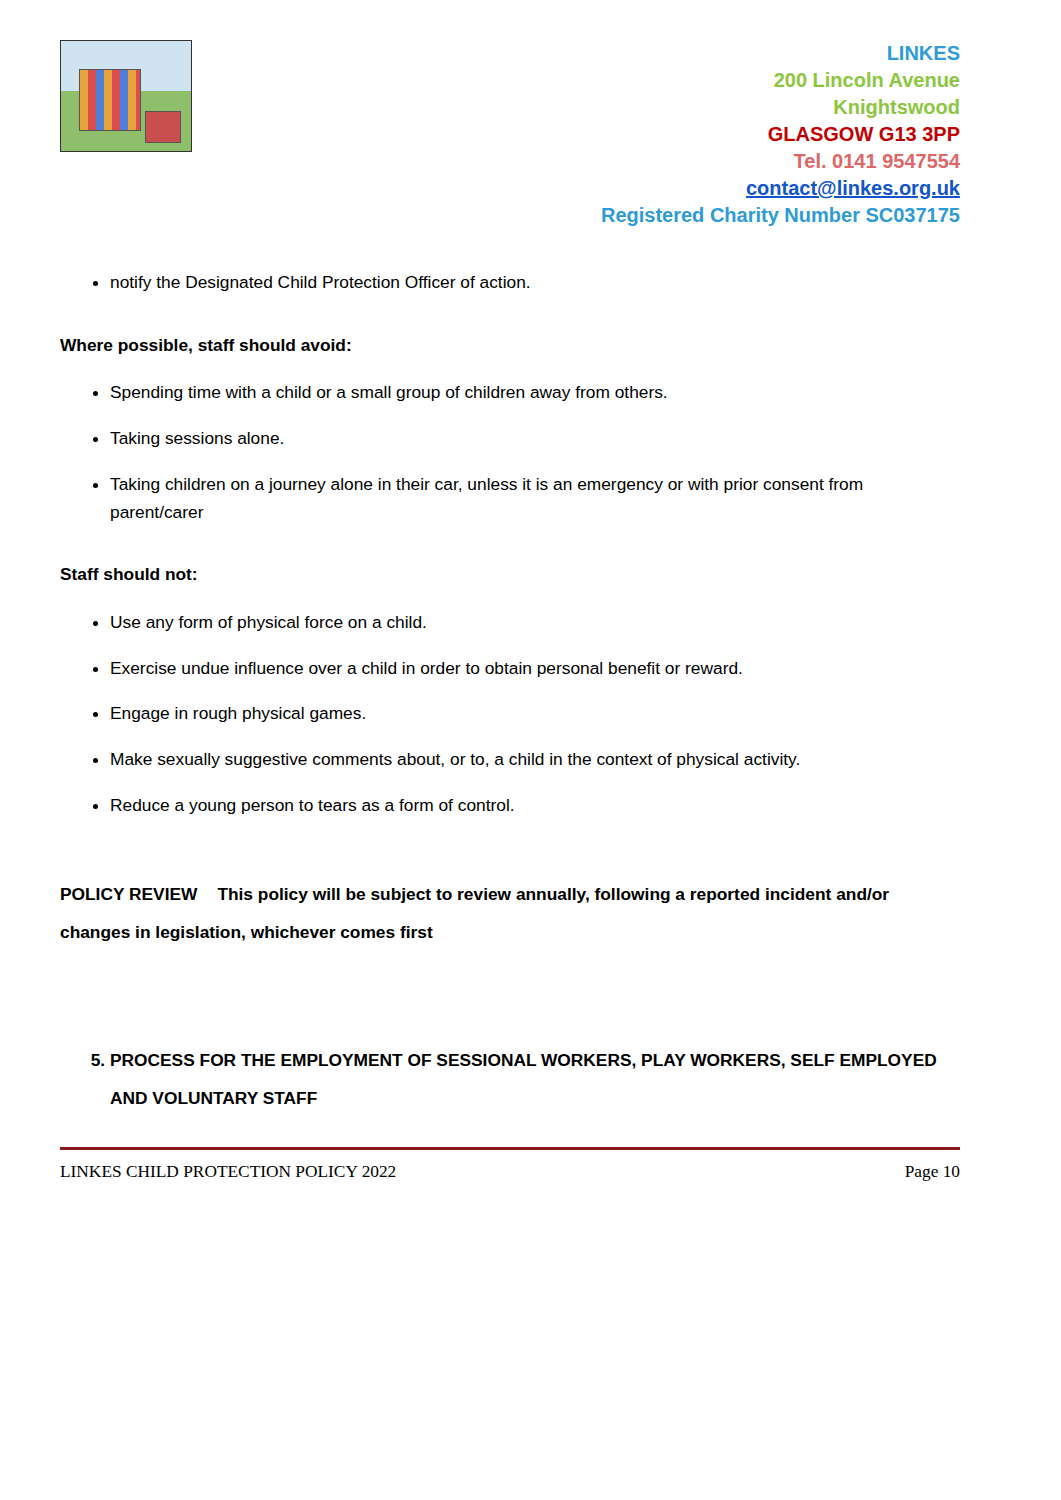LINKES
200 Lincoln Avenue
Knightswood
GLASGOW G13 3PP
Tel. 0141 9547554
contact@linkes.org.uk
Registered Charity Number SC037175
notify the Designated Child Protection Officer of action.
Where possible, staff should avoid:
Spending time with a child or a small group of children away from others.
Taking sessions alone.
Taking children on a journey alone in their car, unless it is an emergency or with prior consent from parent/carer
Staff should not:
Use any form of physical force on a child.
Exercise undue influence over a child in order to obtain personal benefit or reward.
Engage in rough physical games.
Make sexually suggestive comments about, or to, a child in the context of physical activity.
Reduce a young person to tears as a form of control.
POLICY REVIEWThis policy will be subject to review annually, following a reported incident and/or changes in legislation, whichever comes first
PROCESS FOR THE EMPLOYMENT OF SESSIONAL WORKERS, PLAY WORKERS, SELF EMPLOYED AND VOLUNTARY STAFF
LINKES CHILD PROTECTION POLICY 2022 Page 10